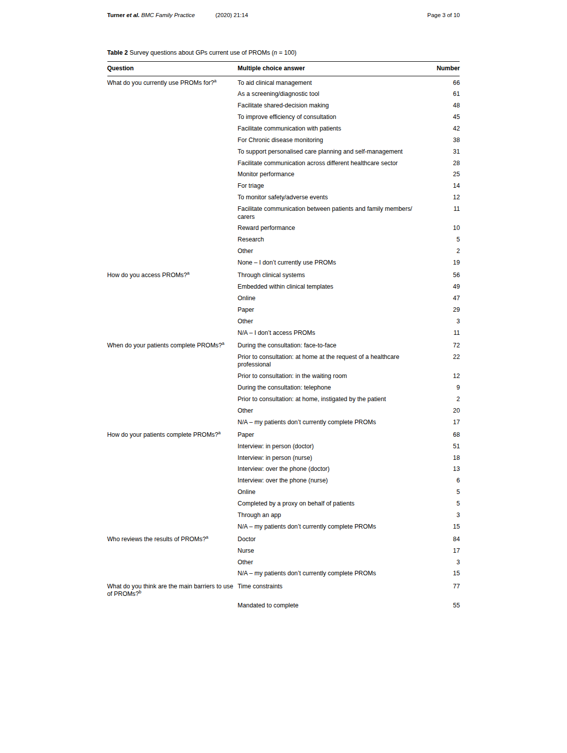Turner et al. BMC Family Practice (2020) 21:14
Page 3 of 10
Table 2 Survey questions about GPs current use of PROMs (n = 100)
| Question | Multiple choice answer | Number |
| --- | --- | --- |
| What do you currently use PROMs for? a | To aid clinical management | 66 |
| | As a screening/diagnostic tool | 61 |
| | Facilitate shared-decision making | 48 |
| | To improve efficiency of consultation | 45 |
| | Facilitate communication with patients | 42 |
| | For Chronic disease monitoring | 38 |
| | To support personalised care planning and self-management | 31 |
| | Facilitate communication across different healthcare sector | 28 |
| | Monitor performance | 25 |
| | For triage | 14 |
| | To monitor safety/adverse events | 12 |
| | Facilitate communication between patients and family members/ carers | 11 |
| | Reward performance | 10 |
| | Research | 5 |
| | Other | 2 |
| | None – I don’t currently use PROMs | 19 |
| How do you access PROMs? a | Through clinical systems | 56 |
| | Embedded within clinical templates | 49 |
| | Online | 47 |
| | Paper | 29 |
| | Other | 3 |
| | N/A – I don’t access PROMs | 11 |
| When do your patients complete PROMs? a | During the consultation: face-to-face | 72 |
| | Prior to consultation: at home at the request of a healthcare professional | 22 |
| | Prior to consultation: in the waiting room | 12 |
| | During the consultation: telephone | 9 |
| | Prior to consultation: at home, instigated by the patient | 2 |
| | Other | 20 |
| | N/A – my patients don’t currently complete PROMs | 17 |
| How do your patients complete PROMs? a | Paper | 68 |
| | Interview: in person (doctor) | 51 |
| | Interview: in person (nurse) | 18 |
| | Interview: over the phone (doctor) | 13 |
| | Interview: over the phone (nurse) | 6 |
| | Online | 5 |
| | Completed by a proxy on behalf of patients | 5 |
| | Through an app | 3 |
| | N/A – my patients don’t currently complete PROMs | 15 |
| Who reviews the results of PROMs? a | Doctor | 84 |
| | Nurse | 17 |
| | Other | 3 |
| | N/A – my patients don’t currently complete PROMs | 15 |
| What do you think are the main barriers to use of PROMs? b | Time constraints | 77 |
| | Mandated to complete | 55 |